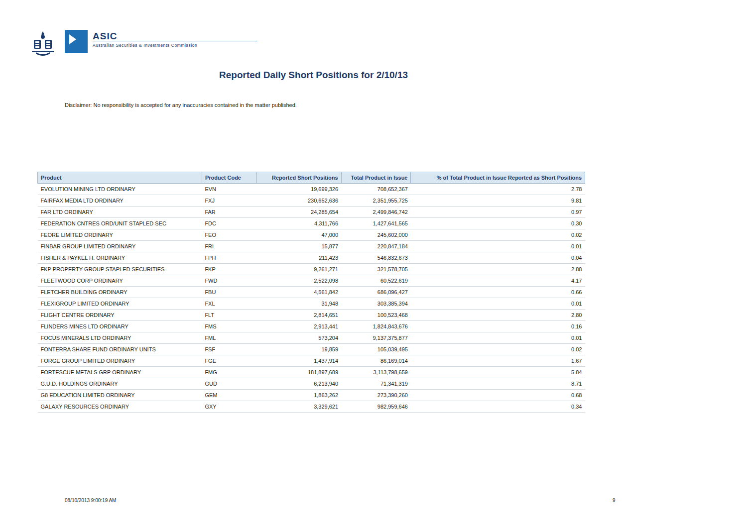ASIC
Australian Securities & Investments Commission
Reported Daily Short Positions for 2/10/13
Disclaimer: No responsibility is accepted for any inaccuracies contained in the matter published.
| Product | Product Code | Reported Short Positions | Total Product in Issue | % of Total Product in Issue Reported as Short Positions |
| --- | --- | --- | --- | --- |
| EVOLUTION MINING LTD ORDINARY | EVN | 19,699,326 | 708,652,367 | 2.78 |
| FAIRFAX MEDIA LTD ORDINARY | FXJ | 230,652,636 | 2,351,955,725 | 9.81 |
| FAR LTD ORDINARY | FAR | 24,285,654 | 2,499,846,742 | 0.97 |
| FEDERATION CNTRES ORD/UNIT STAPLED SEC | FDC | 4,311,766 | 1,427,641,565 | 0.30 |
| FEORE LIMITED ORDINARY | FEO | 47,000 | 245,602,000 | 0.02 |
| FINBAR GROUP LIMITED ORDINARY | FRI | 15,877 | 220,847,184 | 0.01 |
| FISHER & PAYKEL H. ORDINARY | FPH | 211,423 | 546,832,673 | 0.04 |
| FKP PROPERTY GROUP STAPLED SECURITIES | FKP | 9,261,271 | 321,578,705 | 2.88 |
| FLEETWOOD CORP ORDINARY | FWD | 2,522,098 | 60,522,619 | 4.17 |
| FLETCHER BUILDING ORDINARY | FBU | 4,561,842 | 686,096,427 | 0.66 |
| FLEXIGROUP LIMITED ORDINARY | FXL | 31,948 | 303,385,394 | 0.01 |
| FLIGHT CENTRE ORDINARY | FLT | 2,814,651 | 100,523,468 | 2.80 |
| FLINDERS MINES LTD ORDINARY | FMS | 2,913,441 | 1,824,843,676 | 0.16 |
| FOCUS MINERALS LTD ORDINARY | FML | 573,204 | 9,137,375,877 | 0.01 |
| FONTERRA SHARE FUND ORDINARY UNITS | FSF | 19,859 | 105,039,495 | 0.02 |
| FORGE GROUP LIMITED ORDINARY | FGE | 1,437,914 | 86,169,014 | 1.67 |
| FORTESCUE METALS GRP ORDINARY | FMG | 181,897,689 | 3,113,798,659 | 5.84 |
| G.U.D. HOLDINGS ORDINARY | GUD | 6,213,940 | 71,341,319 | 8.71 |
| G8 EDUCATION LIMITED ORDINARY | GEM | 1,863,262 | 273,390,260 | 0.68 |
| GALAXY RESOURCES ORDINARY | GXY | 3,329,621 | 982,959,646 | 0.34 |
08/10/2013 9:00:19 AM
9